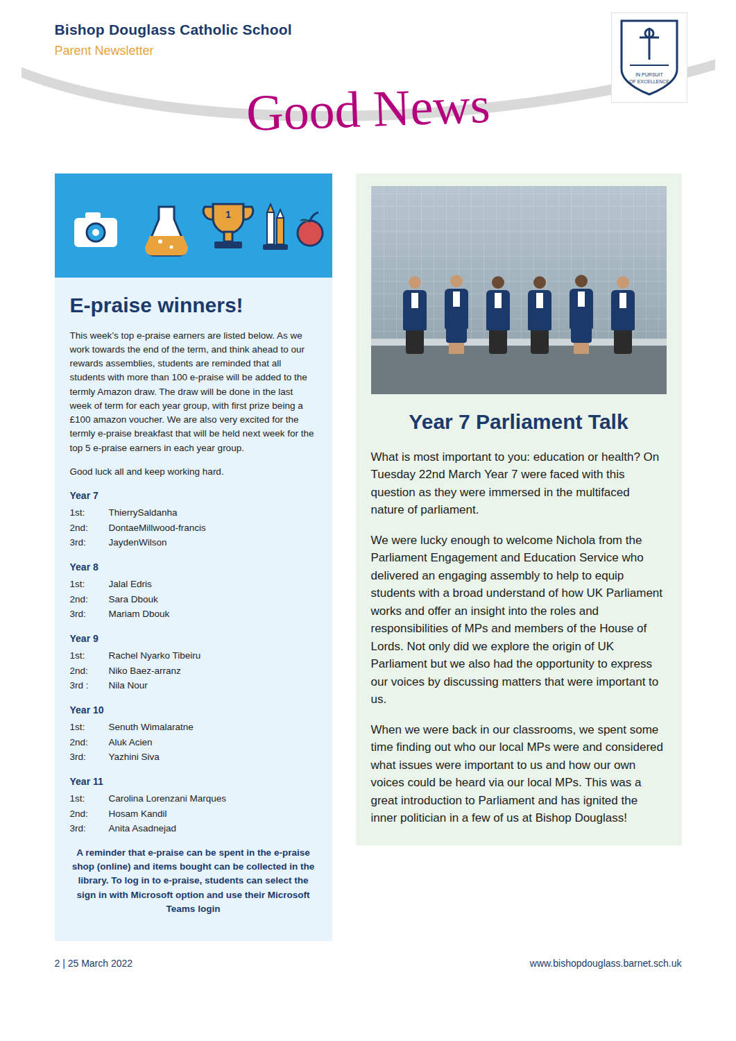Bishop Douglass Catholic School
Parent Newsletter
IN PURSUIT OF EXCELLENCE
Good News
1
E-praise winners!
This week’s top e-praise earners are listed below. As we work towards the end of the term, and think ahead to our rewards assemblies, students are reminded that all students with more than 100 e-praise will be added to the termly Amazon draw. The draw will be done in the last week of term for each year group, with first prize being a £100 amazon voucher. We are also very excited for the termly e-praise breakfast that will be held next week for the top 5 e-praise earners in each year group.
Good luck all and keep working hard.
Year 7
| 1st: | ThierrySaldanha |
| 2nd: | DontaeMillwood-francis |
| 3rd: | JaydenWilson |
Year 8
| 1st: | Jalal Edris |
| 2nd: | Sara Dbouk |
| 3rd: | Mariam Dbouk |
Year 9
| 1st: | Rachel Nyarko Tibeiru |
| 2nd: | Niko Baez-arranz |
| 3rd : | Nila Nour |
Year 10
| 1st: | Senuth Wimalaratne |
| 2nd: | Aluk Acien |
| 3rd: | Yazhini Siva |
Year 11
| 1st: | Carolina Lorenzani Marques |
| 2nd: | Hosam Kandil |
| 3rd: | Anita Asadnejad |
A reminder that e-praise can be spent in the e-praise shop (online) and items bought can be collected in the library. To log in to e-praise, students can select the sign in with Microsoft option and use their Microsoft Teams login
Year 7 Parliament Talk
What is most important to you: education or health? On Tuesday 22nd March Year 7 were faced with this question as they were immersed in the multifaced nature of parliament.
We were lucky enough to welcome Nichola from the Parliament Engagement and Education Service who delivered an engaging assembly to help to equip students with a broad understand of how UK Parliament works and offer an insight into the roles and responsibilities of MPs and members of the House of Lords. Not only did we explore the origin of UK Parliament but we also had the opportunity to express our voices by discussing matters that were important to us.
When we were back in our classrooms, we spent some time finding out who our local MPs were and considered what issues were important to us and how our own voices could be heard via our local MPs. This was a great introduction to Parliament and has ignited the inner politician in a few of us at Bishop Douglass!
2 | 25 March 2022
www.bishopdouglass.barnet.sch.uk